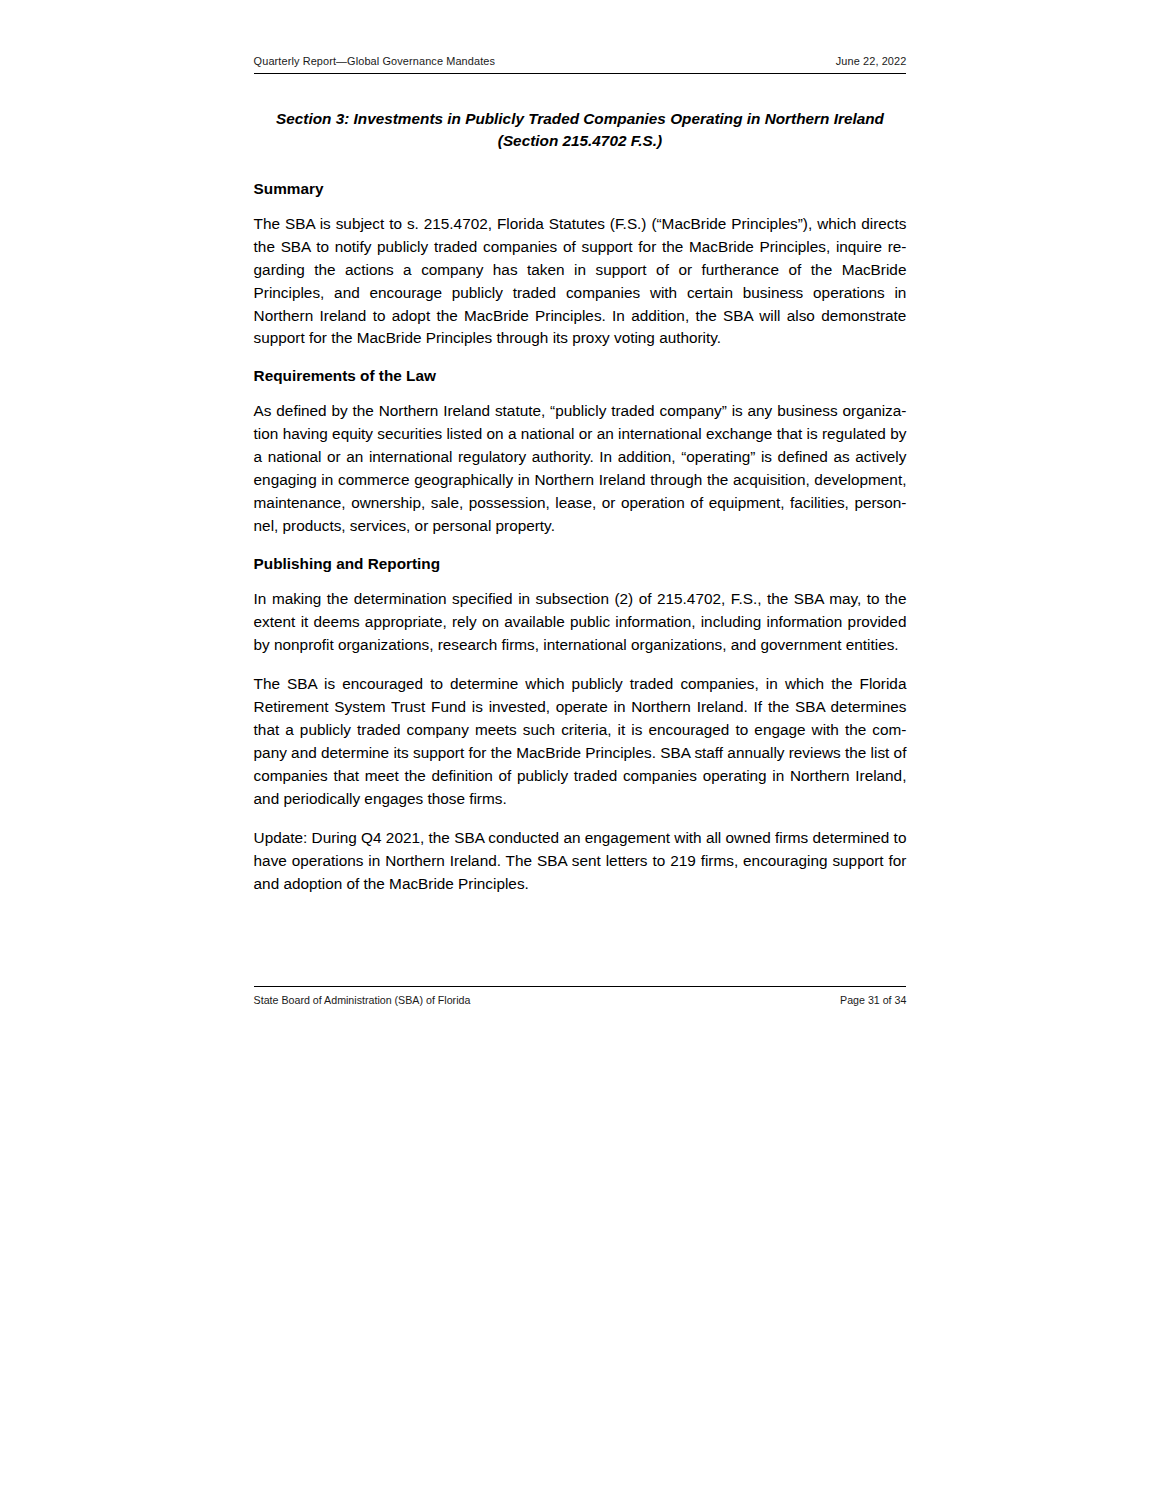Quarterly Report—Global Governance Mandates
June 22, 2022
Section 3: Investments in Publicly Traded Companies Operating in Northern Ireland (Section 215.4702 F.S.)
Summary
The SBA is subject to s. 215.4702, Florida Statutes (F.S.) (“MacBride Principles”), which directs the SBA to notify publicly traded companies of support for the MacBride Principles, inquire regarding the actions a company has taken in support of or furtherance of the MacBride Principles, and encourage publicly traded companies with certain business operations in Northern Ireland to adopt the MacBride Principles. In addition, the SBA will also demonstrate support for the MacBride Principles through its proxy voting authority.
Requirements of the Law
As defined by the Northern Ireland statute, “publicly traded company” is any business organization having equity securities listed on a national or an international exchange that is regulated by a national or an international regulatory authority. In addition, “operating” is defined as actively engaging in commerce geographically in Northern Ireland through the acquisition, development, maintenance, ownership, sale, possession, lease, or operation of equipment, facilities, personnel, products, services, or personal property.
Publishing and Reporting
In making the determination specified in subsection (2) of 215.4702, F.S., the SBA may, to the extent it deems appropriate, rely on available public information, including information provided by nonprofit organizations, research firms, international organizations, and government entities.
The SBA is encouraged to determine which publicly traded companies, in which the Florida Retirement System Trust Fund is invested, operate in Northern Ireland. If the SBA determines that a publicly traded company meets such criteria, it is encouraged to engage with the company and determine its support for the MacBride Principles. SBA staff annually reviews the list of companies that meet the definition of publicly traded companies operating in Northern Ireland, and periodically engages those firms.
Update: During Q4 2021, the SBA conducted an engagement with all owned firms determined to have operations in Northern Ireland. The SBA sent letters to 219 firms, encouraging support for and adoption of the MacBride Principles.
State Board of Administration (SBA) of Florida
Page 31 of 34